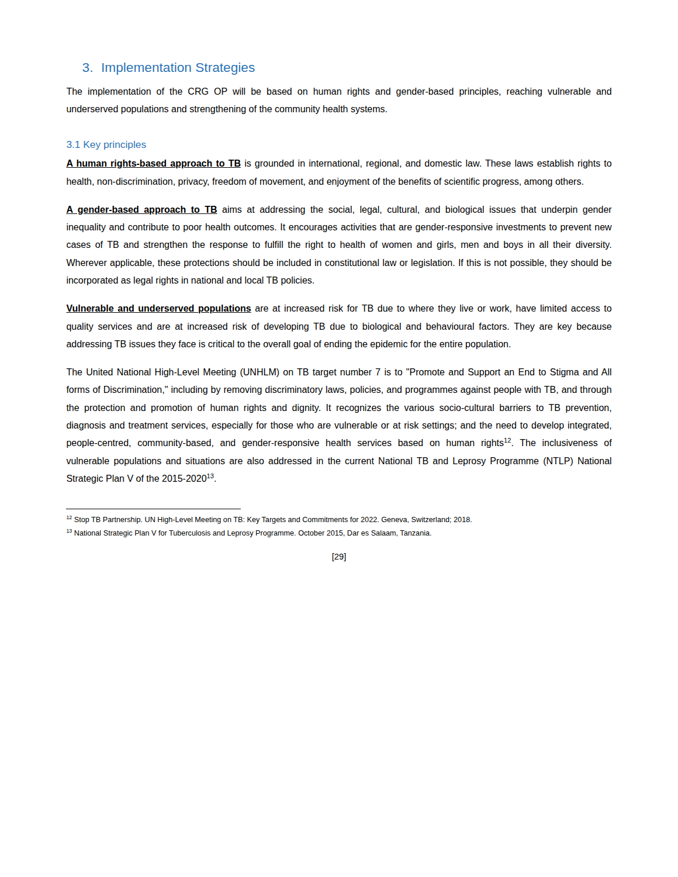3. Implementation Strategies
The implementation of the CRG OP will be based on human rights and gender-based principles, reaching vulnerable and underserved populations and strengthening of the community health systems.
3.1 Key principles
A human rights-based approach to TB is grounded in international, regional, and domestic law. These laws establish rights to health, non-discrimination, privacy, freedom of movement, and enjoyment of the benefits of scientific progress, among others.
A gender-based approach to TB aims at addressing the social, legal, cultural, and biological issues that underpin gender inequality and contribute to poor health outcomes. It encourages activities that are gender-responsive investments to prevent new cases of TB and strengthen the response to fulfill the right to health of women and girls, men and boys in all their diversity. Wherever applicable, these protections should be included in constitutional law or legislation. If this is not possible, they should be incorporated as legal rights in national and local TB policies.
Vulnerable and underserved populations are at increased risk for TB due to where they live or work, have limited access to quality services and are at increased risk of developing TB due to biological and behavioural factors. They are key because addressing TB issues they face is critical to the overall goal of ending the epidemic for the entire population.
The United National High-Level Meeting (UNHLM) on TB target number 7 is to "Promote and Support an End to Stigma and All forms of Discrimination," including by removing discriminatory laws, policies, and programmes against people with TB, and through the protection and promotion of human rights and dignity. It recognizes the various socio-cultural barriers to TB prevention, diagnosis and treatment services, especially for those who are vulnerable or at risk settings; and the need to develop integrated, people-centred, community-based, and gender-responsive health services based on human rights12. The inclusiveness of vulnerable populations and situations are also addressed in the current National TB and Leprosy Programme (NTLP) National Strategic Plan V of the 2015-202013.
12 Stop TB Partnership. UN High-Level Meeting on TB: Key Targets and Commitments for 2022. Geneva, Switzerland; 2018.
13 National Strategic Plan V for Tuberculosis and Leprosy Programme. October 2015, Dar es Salaam, Tanzania.
[29]